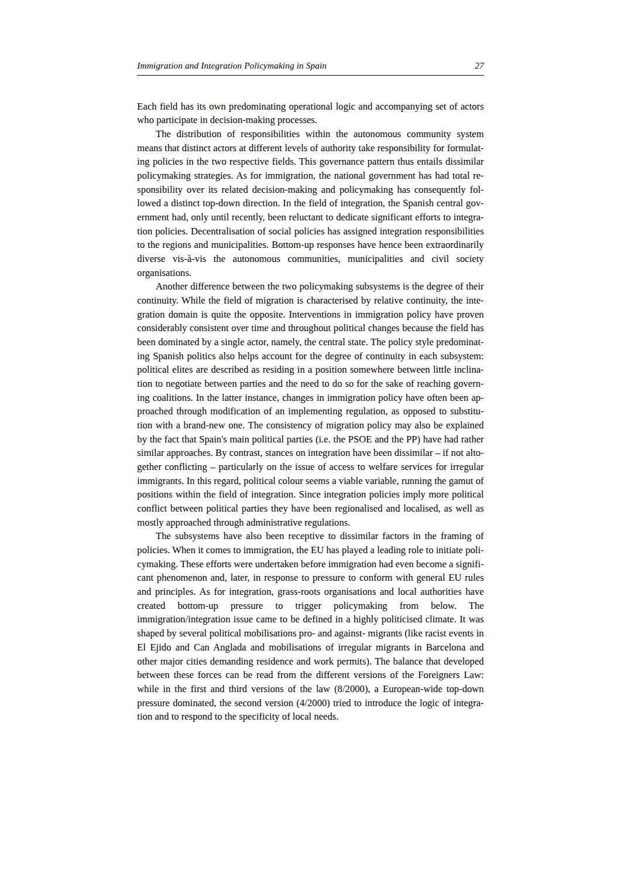Immigration and Integration Policymaking in Spain 27
Each field has its own predominating operational logic and accompanying set of actors who participate in decision-making processes.
The distribution of responsibilities within the autonomous community system means that distinct actors at different levels of authority take responsibility for formulating policies in the two respective fields. This governance pattern thus entails dissimilar policymaking strategies. As for immigration, the national government has had total responsibility over its related decision-making and policymaking has consequently followed a distinct top-down direction. In the field of integration, the Spanish central government had, only until recently, been reluctant to dedicate significant efforts to integration policies. Decentralisation of social policies has assigned integration responsibilities to the regions and municipalities. Bottom-up responses have hence been extraordinarily diverse vis-à-vis the autonomous communities, municipalities and civil society organisations.
Another difference between the two policymaking subsystems is the degree of their continuity. While the field of migration is characterised by relative continuity, the integration domain is quite the opposite. Interventions in immigration policy have proven considerably consistent over time and throughout political changes because the field has been dominated by a single actor, namely, the central state. The policy style predominating Spanish politics also helps account for the degree of continuity in each subsystem: political elites are described as residing in a position somewhere between little inclination to negotiate between parties and the need to do so for the sake of reaching governing coalitions. In the latter instance, changes in immigration policy have often been approached through modification of an implementing regulation, as opposed to substitution with a brand-new one. The consistency of migration policy may also be explained by the fact that Spain's main political parties (i.e. the PSOE and the PP) have had rather similar approaches. By contrast, stances on integration have been dissimilar – if not altogether conflicting – particularly on the issue of access to welfare services for irregular immigrants. In this regard, political colour seems a viable variable, running the gamut of positions within the field of integration. Since integration policies imply more political conflict between political parties they have been regionalised and localised, as well as mostly approached through administrative regulations.
The subsystems have also been receptive to dissimilar factors in the framing of policies. When it comes to immigration, the EU has played a leading role to initiate policymaking. These efforts were undertaken before immigration had even become a significant phenomenon and, later, in response to pressure to conform with general EU rules and principles. As for integration, grass-roots organisations and local authorities have created bottom-up pressure to trigger policymaking from below. The immigration/integration issue came to be defined in a highly politicised climate. It was shaped by several political mobilisations pro- and against- migrants (like racist events in El Ejido and Can Anglada and mobilisations of irregular migrants in Barcelona and other major cities demanding residence and work permits). The balance that developed between these forces can be read from the different versions of the Foreigners Law: while in the first and third versions of the law (8/2000), a European-wide top-down pressure dominated, the second version (4/2000) tried to introduce the logic of integration and to respond to the specificity of local needs.